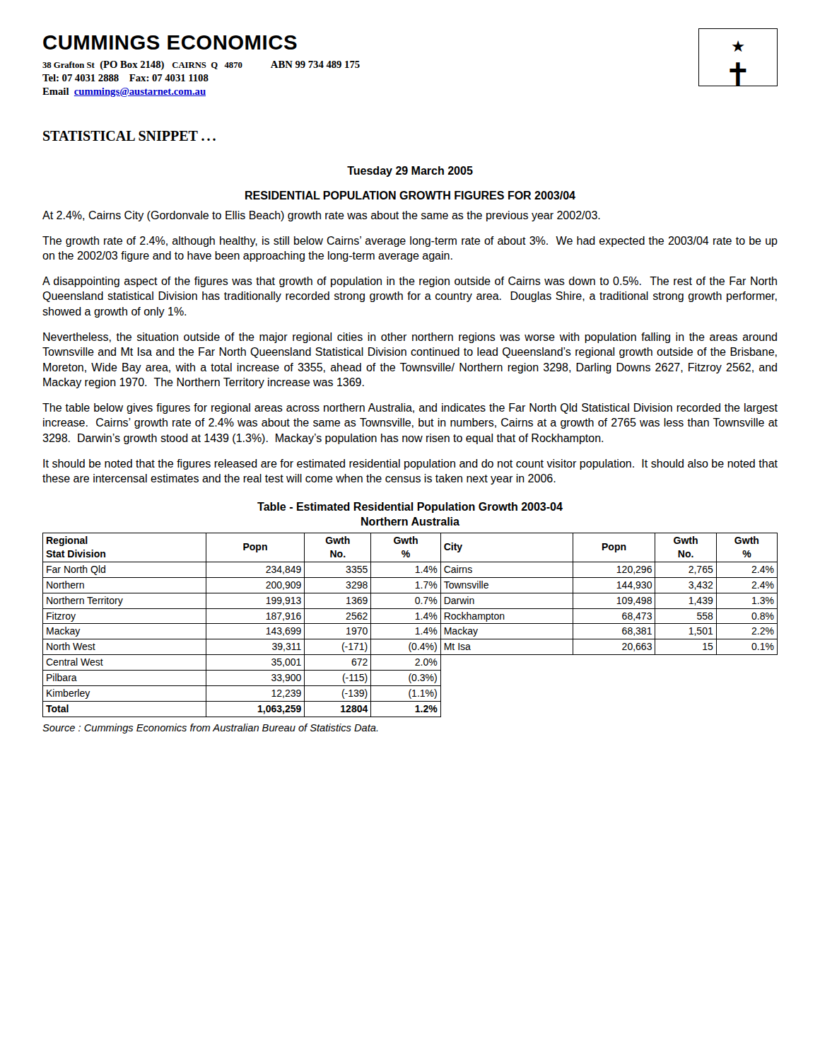CUMMINGS ECONOMICS
38 Grafton St (PO Box 2148) CAIRNS Q 4870 ABN 99 734 489 175
Tel: 07 4031 2888 Fax: 07 4031 1108
Email cummings@austarnet.com.au
⋆
✝
STATISTICAL SNIPPET ...
Tuesday 29 March 2005
RESIDENTIAL POPULATION GROWTH FIGURES FOR 2003/04
At 2.4%, Cairns City (Gordonvale to Ellis Beach) growth rate was about the same as the previous year 2002/03.
The growth rate of 2.4%, although healthy, is still below Cairns’ average long-term rate of about 3%. We had expected the 2003/04 rate to be up on the 2002/03 figure and to have been approaching the long-term average again.
A disappointing aspect of the figures was that growth of population in the region outside of Cairns was down to 0.5%. The rest of the Far North Queensland statistical Division has traditionally recorded strong growth for a country area. Douglas Shire, a traditional strong growth performer, showed a growth of only 1%.
Nevertheless, the situation outside of the major regional cities in other northern regions was worse with population falling in the areas around Townsville and Mt Isa and the Far North Queensland Statistical Division continued to lead Queensland’s regional growth outside of the Brisbane, Moreton, Wide Bay area, with a total increase of 3355, ahead of the Townsville/ Northern region 3298, Darling Downs 2627, Fitzroy 2562, and Mackay region 1970. The Northern Territory increase was 1369.
The table below gives figures for regional areas across northern Australia, and indicates the Far North Qld Statistical Division recorded the largest increase. Cairns’ growth rate of 2.4% was about the same as Townsville, but in numbers, Cairns at a growth of 2765 was less than Townsville at 3298. Darwin’s growth stood at 1439 (1.3%). Mackay’s population has now risen to equal that of Rockhampton.
It should be noted that the figures released are for estimated residential population and do not count visitor population. It should also be noted that these are intercensal estimates and the real test will come when the census is taken next year in 2006.
Table - Estimated Residential Population Growth 2003-04
Northern Australia
| Regional Stat Division | Popn | Gwth No. | Gwth % | City | Popn | Gwth No. | Gwth % |
| --- | --- | --- | --- | --- | --- | --- | --- |
| Far North Qld | 234,849 | 3355 | 1.4% | Cairns | 120,296 | 2,765 | 2.4% |
| Northern | 200,909 | 3298 | 1.7% | Townsville | 144,930 | 3,432 | 2.4% |
| Northern Territory | 199,913 | 1369 | 0.7% | Darwin | 109,498 | 1,439 | 1.3% |
| Fitzroy | 187,916 | 2562 | 1.4% | Rockhampton | 68,473 | 558 | 0.8% |
| Mackay | 143,699 | 1970 | 1.4% | Mackay | 68,381 | 1,501 | 2.2% |
| North West | 39,311 | (-171) | (0.4%) | Mt Isa | 20,663 | 15 | 0.1% |
| Central West | 35,001 | 672 | 2.0% | |
| Pilbara | 33,900 | (-115) | (0.3%) | |
| Kimberley | 12,239 | (-139) | (1.1%) | |
| Total | 1,063,259 | 12804 | 1.2% | |
Source : Cummings Economics from Australian Bureau of Statistics Data.